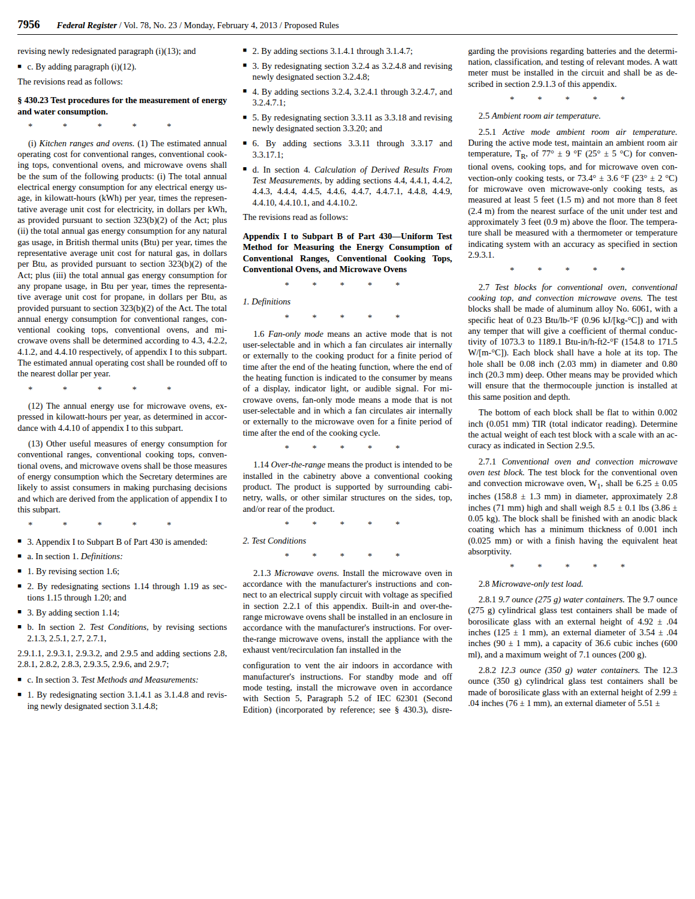7956 Federal Register / Vol. 78, No. 23 / Monday, February 4, 2013 / Proposed Rules
revising newly redesignated paragraph (i)(13); and
c. By adding paragraph (i)(12).
The revisions read as follows:
§ 430.23 Test procedures for the measurement of energy and water consumption.
* * * * *
(i) Kitchen ranges and ovens. (1) The estimated annual operating cost for conventional ranges, conventional cooking tops, conventional ovens, and microwave ovens shall be the sum of the following products: (i) The total annual electrical energy consumption for any electrical energy usage, in kilowatt-hours (kWh) per year, times the representative average unit cost for electricity, in dollars per kWh, as provided pursuant to section 323(b)(2) of the Act; plus (ii) the total annual gas energy consumption for any natural gas usage, in British thermal units (Btu) per year, times the representative average unit cost for natural gas, in dollars per Btu, as provided pursuant to section 323(b)(2) of the Act; plus (iii) the total annual gas energy consumption for any propane usage, in Btu per year, times the representative average unit cost for propane, in dollars per Btu, as provided pursuant to section 323(b)(2) of the Act. The total annual energy consumption for conventional ranges, conventional cooking tops, conventional ovens, and microwave ovens shall be determined according to 4.3, 4.2.2, 4.1.2, and 4.4.10 respectively, of appendix I to this subpart. The estimated annual operating cost shall be rounded off to the nearest dollar per year.
* * * * *
(12) The annual energy use for microwave ovens, expressed in kilowatt-hours per year, as determined in accordance with 4.4.10 of appendix I to this subpart.
(13) Other useful measures of energy consumption for conventional ranges, conventional cooking tops, conventional ovens, and microwave ovens shall be those measures of energy consumption which the Secretary determines are likely to assist consumers in making purchasing decisions and which are derived from the application of appendix I to this subpart.
* * * * *
3. Appendix I to Subpart B of Part 430 is amended:
a. In section 1. Definitions:
1. By revising section 1.6;
2. By redesignating sections 1.14 through 1.19 as sections 1.15 through 1.20; and
3. By adding section 1.14;
b. In section 2. Test Conditions, by revising sections 2.1.3, 2.5.1, 2.7, 2.7.1,
2.9.1.1, 2.9.3.1, 2.9.3.2, and 2.9.5 and adding sections 2.8, 2.8.1, 2.8.2, 2.8.3, 2.9.3.5, 2.9.6, and 2.9.7;
c. In section 3. Test Methods and Measurements:
1. By redesignating section 3.1.4.1 as 3.1.4.8 and revising newly designated section 3.1.4.8;
2. By adding sections 3.1.4.1 through 3.1.4.7;
3. By redesignating section 3.2.4 as 3.2.4.8 and revising newly designated section 3.2.4.8;
4. By adding sections 3.2.4, 3.2.4.1 through 3.2.4.7, and 3.2.4.7.1;
5. By redesignating section 3.3.11 as 3.3.18 and revising newly designated section 3.3.20; and
6. By adding sections 3.3.11 through 3.3.17 and 3.3.17.1;
d. In section 4. Calculation of Derived Results From Test Measurements, by adding sections 4.4, 4.4.1, 4.4.2, 4.4.3, 4.4.4, 4.4.5, 4.4.6, 4.4.7, 4.4.7.1, 4.4.8, 4.4.9, 4.4.10, 4.4.10.1, and 4.4.10.2.
The revisions read as follows:
Appendix I to Subpart B of Part 430—Uniform Test Method for Measuring the Energy Consumption of Conventional Ranges, Conventional Cooking Tops, Conventional Ovens, and Microwave Ovens
* * * * *
1. Definitions
* * * * *
1.6 Fan-only mode means an active mode that is not user-selectable and in which a fan circulates air internally or externally to the cooking product for a finite period of time after the end of the heating function, where the end of the heating function is indicated to the consumer by means of a display, indicator light, or audible signal. For microwave ovens, fan-only mode means a mode that is not user-selectable and in which a fan circulates air internally or externally to the microwave oven for a finite period of time after the end of the cooking cycle.
* * * * *
1.14 Over-the-range means the product is intended to be installed in the cabinetry above a conventional cooking product. The product is supported by surrounding cabinetry, walls, or other similar structures on the sides, top, and/or rear of the product.
* * * * *
2. Test Conditions
* * * * *
2.1.3 Microwave ovens. Install the microwave oven in accordance with the manufacturer's instructions and connect to an electrical supply circuit with voltage as specified in section 2.2.1 of this appendix. Built-in and over-the-range microwave ovens shall be installed in an enclosure in accordance with the manufacturer's instructions. For over-the-range microwave ovens, install the appliance with the exhaust vent/recirculation fan installed in the
configuration to vent the air indoors in accordance with manufacturer's instructions. For standby mode and off mode testing, install the microwave oven in accordance with Section 5, Paragraph 5.2 of IEC 62301 (Second Edition) (incorporated by reference; see § 430.3), disregarding the provisions regarding batteries and the determination, classification, and testing of relevant modes. A watt meter must be installed in the circuit and shall be as described in section 2.9.1.3 of this appendix.
* * * * *
2.5 Ambient room air temperature.
2.5.1 Active mode ambient room air temperature. During the active mode test, maintain an ambient room air temperature, TR, of 77° ± 9 °F (25° ± 5 °C) for conventional ovens, cooking tops, and for microwave oven convection-only cooking tests, or 73.4° ± 3.6 °F (23° ± 2 °C) for microwave oven microwave-only cooking tests, as measured at least 5 feet (1.5 m) and not more than 8 feet (2.4 m) from the nearest surface of the unit under test and approximately 3 feet (0.9 m) above the floor. The temperature shall be measured with a thermometer or temperature indicating system with an accuracy as specified in section 2.9.3.1.
* * * * *
2.7 Test blocks for conventional oven, conventional cooking top, and convection microwave ovens. The test blocks shall be made of aluminum alloy No. 6061, with a specific heat of 0.23 Btu/lb-°F (0.96 kJ/[kg-°C]) and with any temper that will give a coefficient of thermal conductivity of 1073.3 to 1189.1 Btu-in/h-ft2-°F (154.8 to 171.5 W/[m-°C]). Each block shall have a hole at its top. The hole shall be 0.08 inch (2.03 mm) in diameter and 0.80 inch (20.3 mm) deep. Other means may be provided which will ensure that the thermocouple junction is installed at this same position and depth.
The bottom of each block shall be flat to within 0.002 inch (0.051 mm) TIR (total indicator reading). Determine the actual weight of each test block with a scale with an accuracy as indicated in Section 2.9.5.
2.7.1 Conventional oven and convection microwave oven test block. The test block for the conventional oven and convection microwave oven, W1, shall be 6.25 ± 0.05 inches (158.8 ± 1.3 mm) in diameter, approximately 2.8 inches (71 mm) high and shall weigh 8.5 ± 0.1 lbs (3.86 ± 0.05 kg). The block shall be finished with an anodic black coating which has a minimum thickness of 0.001 inch (0.025 mm) or with a finish having the equivalent heat absorptivity.
* * * * *
2.8 Microwave-only test load.
2.8.1 9.7 ounce (275 g) water containers. The 9.7 ounce (275 g) cylindrical glass test containers shall be made of borosilicate glass with an external height of 4.92 ± .04 inches (125 ± 1 mm), an external diameter of 3.54 ± .04 inches (90 ± 1 mm), a capacity of 36.6 cubic inches (600 ml), and a maximum weight of 7.1 ounces (200 g).
2.8.2 12.3 ounce (350 g) water containers. The 12.3 ounce (350 g) cylindrical glass test containers shall be made of borosilicate glass with an external height of 2.99 ± .04 inches (76 ± 1 mm), an external diameter of 5.51 ±